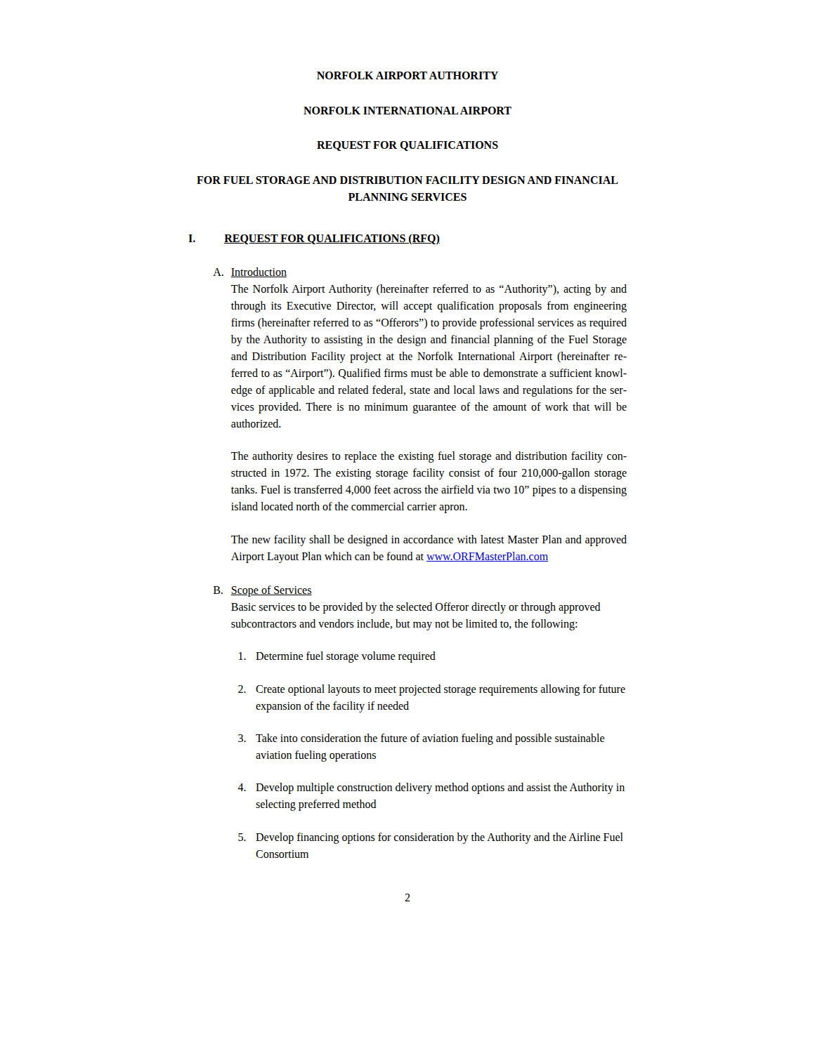NORFOLK AIRPORT AUTHORITY
NORFOLK INTERNATIONAL AIRPORT
REQUEST FOR QUALIFICATIONS
FOR FUEL STORAGE AND DISTRIBUTION FACILITY DESIGN AND FINANCIAL
PLANNING SERVICES
I. REQUEST FOR QUALIFICATIONS (RFQ)
A. Introduction
The Norfolk Airport Authority (hereinafter referred to as “Authority”), acting by and through its Executive Director, will accept qualification proposals from engineering firms (hereinafter referred to as “Offerors”) to provide professional services as required by the Authority to assisting in the design and financial planning of the Fuel Storage and Distribution Facility project at the Norfolk International Airport (hereinafter referred to as “Airport”). Qualified firms must be able to demonstrate a sufficient knowledge of applicable and related federal, state and local laws and regulations for the services provided. There is no minimum guarantee of the amount of work that will be authorized.
The authority desires to replace the existing fuel storage and distribution facility constructed in 1972. The existing storage facility consist of four 210,000-gallon storage tanks. Fuel is transferred 4,000 feet across the airfield via two 10” pipes to a dispensing island located north of the commercial carrier apron.
The new facility shall be designed in accordance with latest Master Plan and approved Airport Layout Plan which can be found at www.ORFMasterPlan.com
B. Scope of Services
Basic services to be provided by the selected Offeror directly or through approved subcontractors and vendors include, but may not be limited to, the following:
Determine fuel storage volume required
Create optional layouts to meet projected storage requirements allowing for future expansion of the facility if needed
Take into consideration the future of aviation fueling and possible sustainable aviation fueling operations
Develop multiple construction delivery method options and assist the Authority in selecting preferred method
Develop financing options for consideration by the Authority and the Airline Fuel Consortium
2